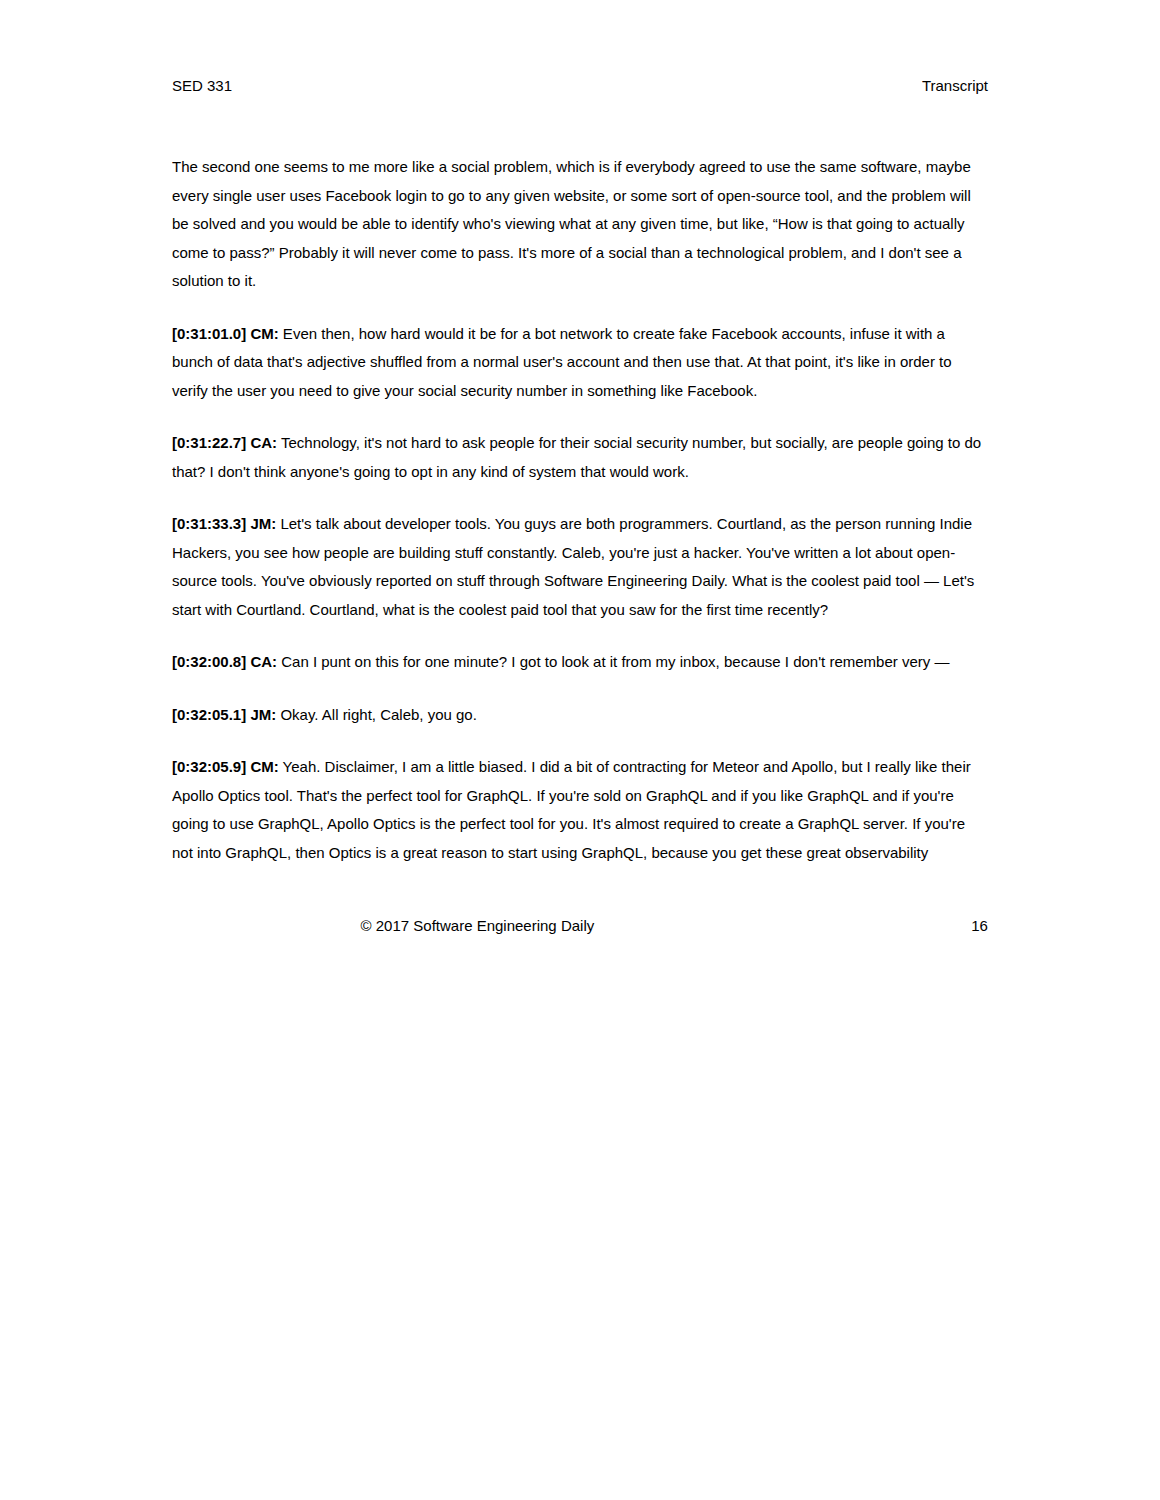SED 331 Transcript
The second one seems to me more like a social problem, which is if everybody agreed to use the same software, maybe every single user uses Facebook login to go to any given website, or some sort of open-source tool, and the problem will be solved and you would be able to identify who's viewing what at any given time, but like, “How is that going to actually come to pass?” Probably it will never come to pass. It's more of a social than a technological problem, and I don't see a solution to it.
[0:31:01.0] CM: Even then, how hard would it be for a bot network to create fake Facebook accounts, infuse it with a bunch of data that's adjective shuffled from a normal user's account and then use that. At that point, it's like in order to verify the user you need to give your social security number in something like Facebook.
[0:31:22.7] CA: Technology, it's not hard to ask people for their social security number, but socially, are people going to do that? I don't think anyone's going to opt in any kind of system that would work.
[0:31:33.3] JM: Let's talk about developer tools. You guys are both programmers. Courtland, as the person running Indie Hackers, you see how people are building stuff constantly. Caleb, you're just a hacker. You've written a lot about open-source tools. You've obviously reported on stuff through Software Engineering Daily. What is the coolest paid tool — Let's start with Courtland. Courtland, what is the coolest paid tool that you saw for the first time recently?
[0:32:00.8] CA: Can I punt on this for one minute? I got to look at it from my inbox, because I don't remember very —
[0:32:05.1] JM: Okay. All right, Caleb, you go.
[0:32:05.9] CM: Yeah. Disclaimer, I am a little biased. I did a bit of contracting for Meteor and Apollo, but I really like their Apollo Optics tool. That's the perfect tool for GraphQL. If you're sold on GraphQL and if you like GraphQL and if you're going to use GraphQL, Apollo Optics is the perfect tool for you. It's almost required to create a GraphQL server. If you're not into GraphQL, then Optics is a great reason to start using GraphQL, because you get these great observability
© 2017 Software Engineering Daily 16